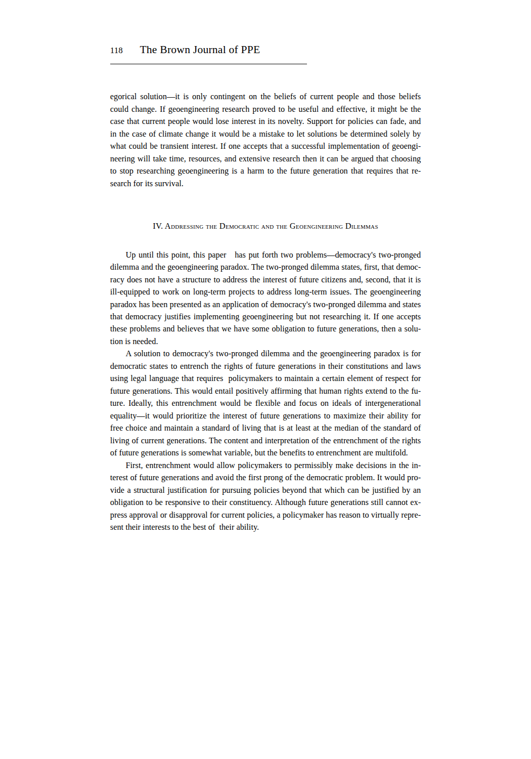118 The Brown Journal of PPE
egorical solution—it is only contingent on the beliefs of current people and those beliefs could change. If geoengineering research proved to be useful and effective, it might be the case that current people would lose interest in its novelty. Support for policies can fade, and in the case of climate change it would be a mistake to let solutions be determined solely by what could be transient interest. If one accepts that a successful implementation of geoengineering will take time, resources, and extensive research then it can be argued that choosing to stop researching geoengineering is a harm to the future generation that requires that research for its survival.
IV. Addressing the Democratic and the Geoengineering Dilemmas
Up until this point, this paper has put forth two problems—democracy's two-pronged dilemma and the geoengineering paradox. The two-pronged dilemma states, first, that democracy does not have a structure to address the interest of future citizens and, second, that it is ill-equipped to work on long-term projects to address long-term issues. The geoengineering paradox has been presented as an application of democracy's two-pronged dilemma and states that democracy justifies implementing geoengineering but not researching it. If one accepts these problems and believes that we have some obligation to future generations, then a solution is needed.
A solution to democracy's two-pronged dilemma and the geoengineering paradox is for democratic states to entrench the rights of future generations in their constitutions and laws using legal language that requires policymakers to maintain a certain element of respect for future generations. This would entail positively affirming that human rights extend to the future. Ideally, this entrenchment would be flexible and focus on ideals of intergenerational equality—it would prioritize the interest of future generations to maximize their ability for free choice and maintain a standard of living that is at least at the median of the standard of living of current generations. The content and interpretation of the entrenchment of the rights of future generations is somewhat variable, but the benefits to entrenchment are multifold.
First, entrenchment would allow policymakers to permissibly make decisions in the interest of future generations and avoid the first prong of the democratic problem. It would provide a structural justification for pursuing policies beyond that which can be justified by an obligation to be responsive to their constituency. Although future generations still cannot express approval or disapproval for current policies, a policymaker has reason to virtually represent their interests to the best of their ability.